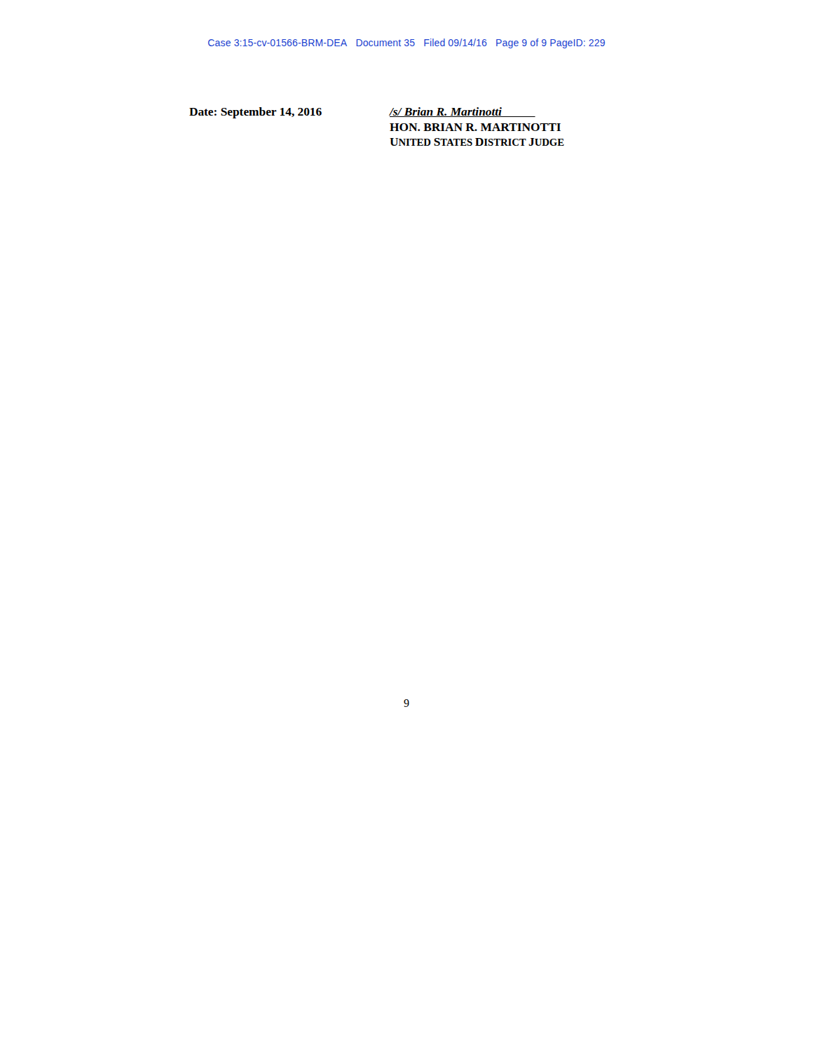Case 3:15-cv-01566-BRM-DEA Document 35 Filed 09/14/16 Page 9 of 9 PageID: 229
Date: September 14, 2016
/s/ Brian R. Martinotti HON. BRIAN R. MARTINOTTI UNITED STATES DISTRICT JUDGE
9